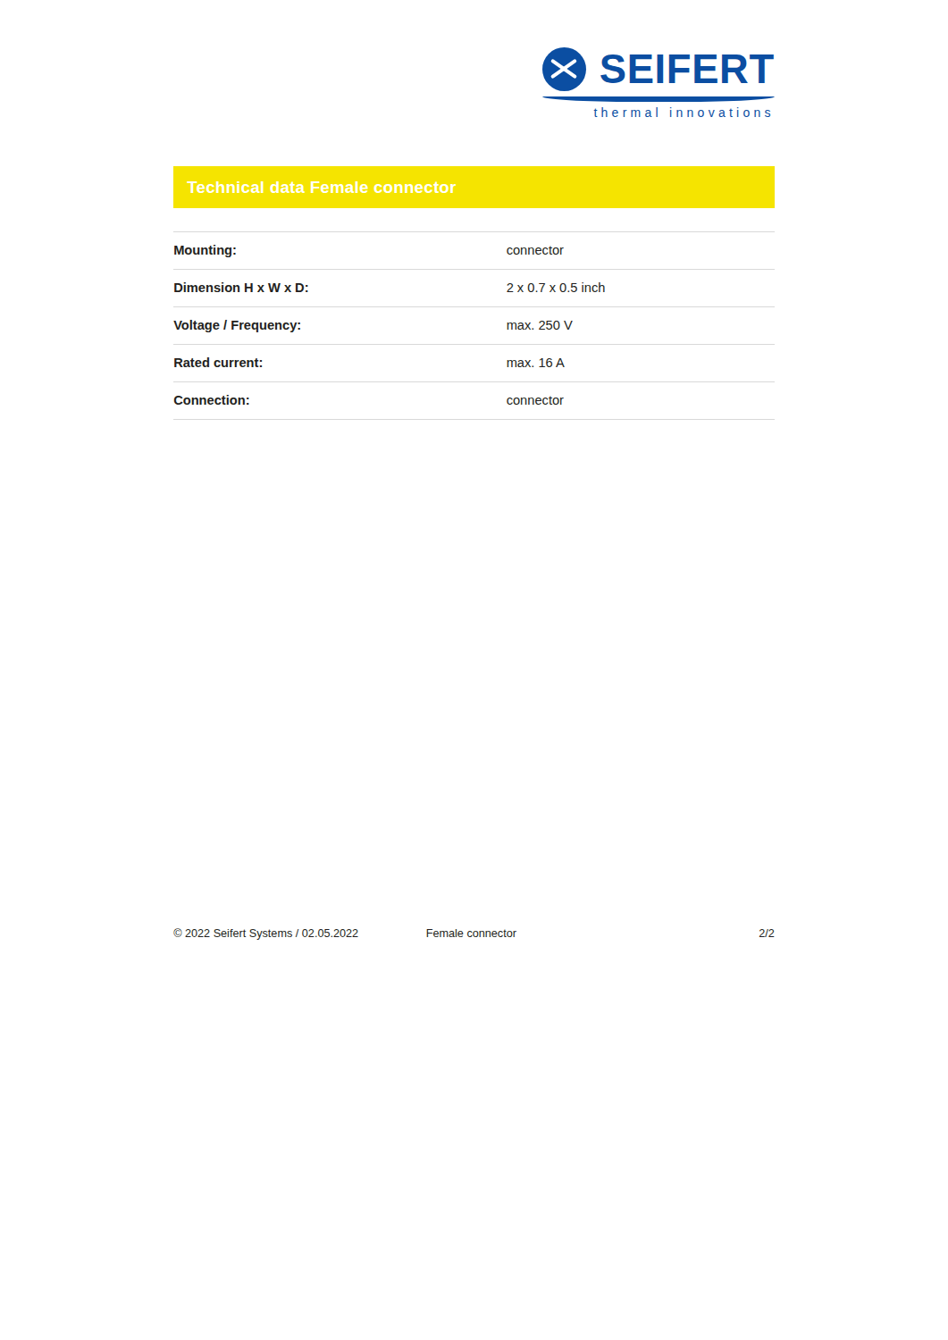SEIFERT
thermal innovations
Technical data Female connector
| Mounting: | connector |
| Dimension H x W x D: | 2 x 0.7 x 0.5 inch |
| Voltage / Frequency: | max. 250 V |
| Rated current: | max. 16 A |
| Connection: | connector |
© 2022 Seifert Systems / 02.05.2022
Female connector
2/2